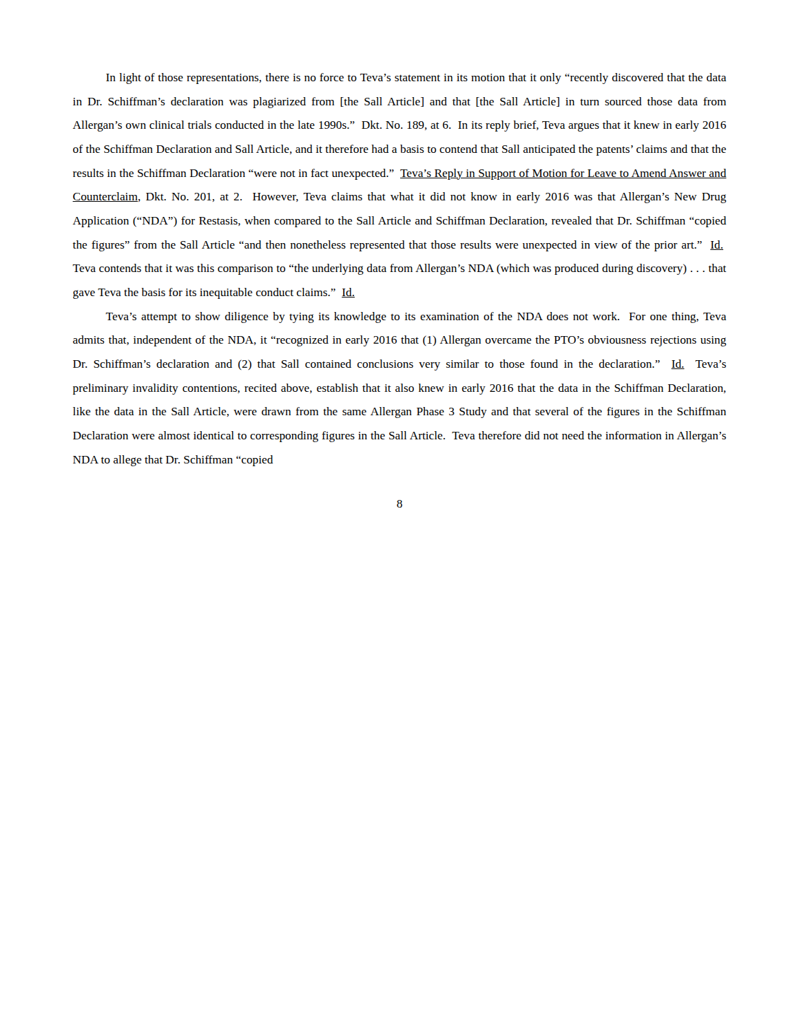In light of those representations, there is no force to Teva’s statement in its motion that it only “recently discovered that the data in Dr. Schiffman’s declaration was plagiarized from [the Sall Article] and that [the Sall Article] in turn sourced those data from Allergan’s own clinical trials conducted in the late 1990s.” Dkt. No. 189, at 6. In its reply brief, Teva argues that it knew in early 2016 of the Schiffman Declaration and Sall Article, and it therefore had a basis to contend that Sall anticipated the patents’ claims and that the results in the Schiffman Declaration “were not in fact unexpected.” Teva’s Reply in Support of Motion for Leave to Amend Answer and Counterclaim, Dkt. No. 201, at 2. However, Teva claims that what it did not know in early 2016 was that Allergan’s New Drug Application (“NDA”) for Restasis, when compared to the Sall Article and Schiffman Declaration, revealed that Dr. Schiffman “copied the figures” from the Sall Article “and then nonetheless represented that those results were unexpected in view of the prior art.” Id. Teva contends that it was this comparison to “the underlying data from Allergan’s NDA (which was produced during discovery) . . . that gave Teva the basis for its inequitable conduct claims.” Id.
Teva’s attempt to show diligence by tying its knowledge to its examination of the NDA does not work. For one thing, Teva admits that, independent of the NDA, it “recognized in early 2016 that (1) Allergan overcame the PTO’s obviousness rejections using Dr. Schiffman’s declaration and (2) that Sall contained conclusions very similar to those found in the declaration.” Id. Teva’s preliminary invalidity contentions, recited above, establish that it also knew in early 2016 that the data in the Schiffman Declaration, like the data in the Sall Article, were drawn from the same Allergan Phase 3 Study and that several of the figures in the Schiffman Declaration were almost identical to corresponding figures in the Sall Article. Teva therefore did not need the information in Allergan’s NDA to allege that Dr. Schiffman “copied
8